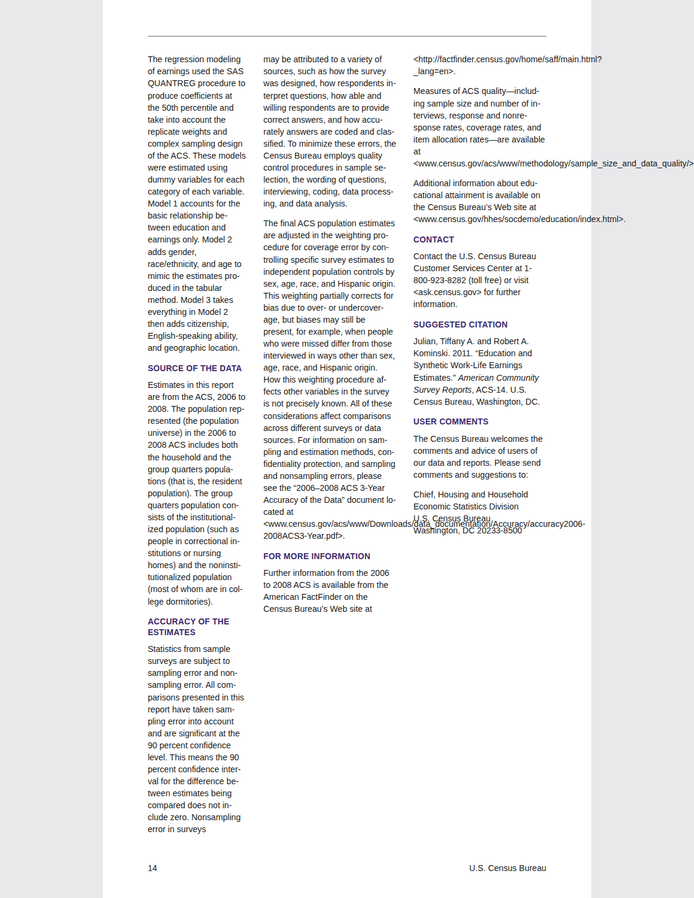The regression modeling of earnings used the SAS QUANTREG procedure to produce coefficients at the 50th percentile and take into account the replicate weights and complex sampling design of the ACS. These models were estimated using dummy variables for each category of each variable. Model 1 accounts for the basic relationship between education and earnings only. Model 2 adds gender, race/ethnicity, and age to mimic the estimates produced in the tabular method. Model 3 takes everything in Model 2 then adds citizenship, English-speaking ability, and geographic location.
Source of the Data
Estimates in this report are from the ACS, 2006 to 2008. The population represented (the population universe) in the 2006 to 2008 ACS includes both the household and the group quarters populations (that is, the resident population). The group quarters population consists of the institutionalized population (such as people in correctional institutions or nursing homes) and the noninstitutionalized population (most of whom are in college dormitories).
Accuracy of the Estimates
Statistics from sample surveys are subject to sampling error and nonsampling error. All comparisons presented in this report have taken sampling error into account and are significant at the 90 percent confidence level. This means the 90 percent confidence interval for the difference between estimates being compared does not include zero. Nonsampling error in surveys
may be attributed to a variety of sources, such as how the survey was designed, how respondents interpret questions, how able and willing respondents are to provide correct answers, and how accurately answers are coded and classified. To minimize these errors, the Census Bureau employs quality control procedures in sample selection, the wording of questions, interviewing, coding, data processing, and data analysis.
The final ACS population estimates are adjusted in the weighting procedure for coverage error by controlling specific survey estimates to independent population controls by sex, age, race, and Hispanic origin. This weighting partially corrects for bias due to over- or undercoverage, but biases may still be present, for example, when people who were missed differ from those interviewed in ways other than sex, age, race, and Hispanic origin. How this weighting procedure affects other variables in the survey is not precisely known. All of these considerations affect comparisons across different surveys or data sources. For information on sampling and estimation methods, confidentiality protection, and sampling and nonsampling errors, please see the “2006–2008 ACS 3-Year Accuracy of the Data” document located at <www.census.gov/acs/www/Downloads/data_documentation/Accuracy/accuracy2006-2008ACS3-Year.pdf>.
For More Information
Further information from the 2006 to 2008 ACS is available from the American FactFinder on the Census Bureau’s Web site at
<http://factfinder.census.gov/home/saff/main.html?_lang=en>.
Measures of ACS quality—including sample size and number of interviews, response and nonresponse rates, coverage rates, and item allocation rates—are available at <www.census.gov/acs/www/methodology/sample_size_and_data_quality/>.
Additional information about educational attainment is available on the Census Bureau’s Web site at <www.census.gov/hhes/socdemo/education/index.html>.
Contact
Contact the U.S. Census Bureau Customer Services Center at 1-800-923-8282 (toll free) or visit <ask.census.gov> for further information.
Suggested Citation
Julian, Tiffany A. and Robert A. Kominski. 2011. “Education and Synthetic Work-Life Earnings Estimates.” American Community Survey Reports, ACS-14. U.S. Census Bureau, Washington, DC.
User Comments
The Census Bureau welcomes the comments and advice of users of our data and reports. Please send comments and suggestions to:
Chief, Housing and Household Economic Statistics Division
U.S. Census Bureau
Washington, DC 20233-8500
14 U.S. Census Bureau